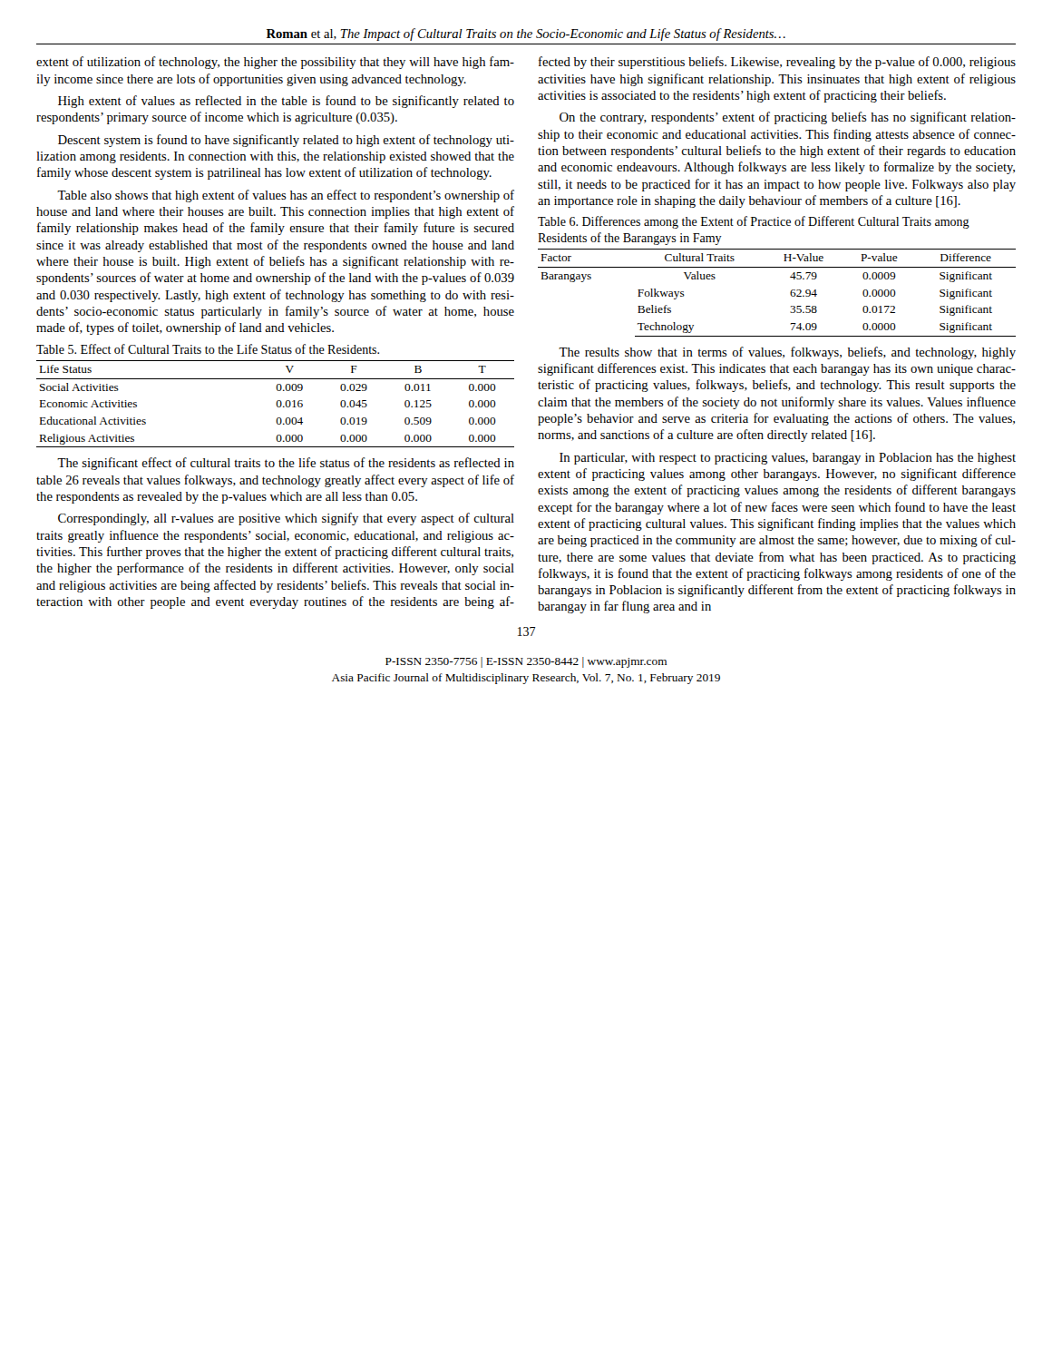Roman et al, The Impact of Cultural Traits on the Socio-Economic and Life Status of Residents…
extent of utilization of technology, the higher the possibility that they will have high family income since there are lots of opportunities given using advanced technology.
High extent of values as reflected in the table is found to be significantly related to respondents’ primary source of income which is agriculture (0.035).
Descent system is found to have significantly related to high extent of technology utilization among residents. In connection with this, the relationship existed showed that the family whose descent system is patrilineal has low extent of utilization of technology.
Table also shows that high extent of values has an effect to respondent’s ownership of house and land where their houses are built. This connection implies that high extent of family relationship makes head of the family ensure that their family future is secured since it was already established that most of the respondents owned the house and land where their house is built. High extent of beliefs has a significant relationship with respondents’ sources of water at home and ownership of the land with the p-values of 0.039 and 0.030 respectively. Lastly, high extent of technology has something to do with residents’ socio-economic status particularly in family’s source of water at home, house made of, types of toilet, ownership of land and vehicles.
Table 5. Effect of Cultural Traits to the Life Status of the Residents.
| Life Status | V | F | B | T |
| --- | --- | --- | --- | --- |
| Social Activities | 0.009 | 0.029 | 0.011 | 0.000 |
| Economic Activities | 0.016 | 0.045 | 0.125 | 0.000 |
| Educational Activities | 0.004 | 0.019 | 0.509 | 0.000 |
| Religious Activities | 0.000 | 0.000 | 0.000 | 0.000 |
The significant effect of cultural traits to the life status of the residents as reflected in table 26 reveals that values folkways, and technology greatly affect every aspect of life of the respondents as revealed by the p-values which are all less than 0.05.
Correspondingly, all r-values are positive which signify that every aspect of cultural traits greatly influence the respondents’ social, economic, educational, and religious activities. This further proves that the higher the extent of practicing different cultural traits, the higher the performance of the residents in different activities. However, only social and religious activities are being affected by residents’ beliefs. This reveals that social interaction with other people and event everyday routines of the residents are being affected by their superstitious beliefs. Likewise, revealing by the p-value of 0.000, religious activities have high significant relationship. This insinuates that high extent of religious activities is associated to the residents’ high extent of practicing their beliefs.
On the contrary, respondents’ extent of practicing beliefs has no significant relationship to their economic and educational activities. This finding attests absence of connection between respondents’ cultural beliefs to the high extent of their regards to education and economic endeavours. Although folkways are less likely to formalize by the society, still, it needs to be practiced for it has an impact to how people live. Folkways also play an importance role in shaping the daily behaviour of members of a culture [16].
Table 6. Differences among the Extent of Practice of Different Cultural Traits among Residents of the Barangays in Famy
| Factor | Cultural Traits | H-Value | P-value | Difference |
| --- | --- | --- | --- | --- |
| Barangays | Values | 45.79 | 0.0009 | Significant |
| Folkways | 62.94 | 0.0000 | Significant |
| Beliefs | 35.58 | 0.0172 | Significant |
| Technology | 74.09 | 0.0000 | Significant |
The results show that in terms of values, folkways, beliefs, and technology, highly significant differences exist. This indicates that each barangay has its own unique characteristic of practicing values, folkways, beliefs, and technology. This result supports the claim that the members of the society do not uniformly share its values. Values influence people’s behavior and serve as criteria for evaluating the actions of others. The values, norms, and sanctions of a culture are often directly related [16].
In particular, with respect to practicing values, barangay in Poblacion has the highest extent of practicing values among other barangays. However, no significant difference exists among the extent of practicing values among the residents of different barangays except for the barangay where a lot of new faces were seen which found to have the least extent of practicing cultural values. This significant finding implies that the values which are being practiced in the community are almost the same; however, due to mixing of culture, there are some values that deviate from what has been practiced. As to practicing folkways, it is found that the extent of practicing folkways among residents of one of the barangays in Poblacion is significantly different from the extent of practicing folkways in barangay in far flung area and in
137
P-ISSN 2350-7756 | E-ISSN 2350-8442 | www.apjmr.com
Asia Pacific Journal of Multidisciplinary Research, Vol. 7, No. 1, February 2019